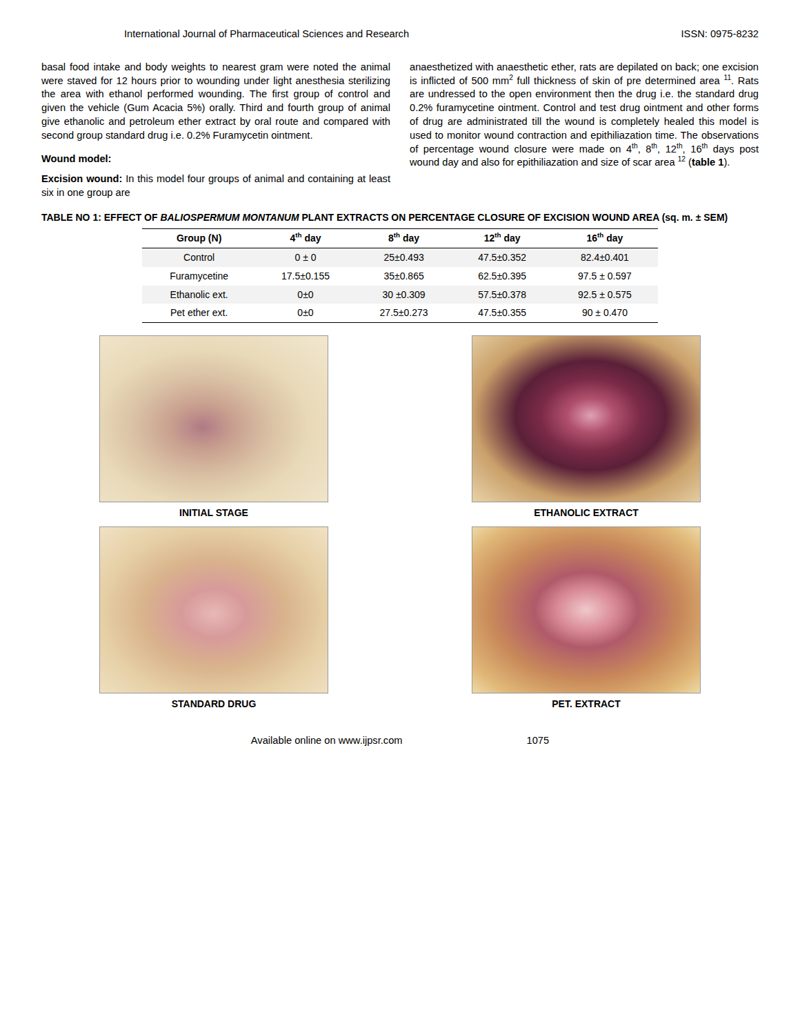International Journal of Pharmaceutical Sciences and Research ISSN: 0975-8232
basal food intake and body weights to nearest gram were noted the animal were staved for 12 hours prior to wounding under light anesthesia sterilizing the area with ethanol performed wounding. The first group of control and given the vehicle (Gum Acacia 5%) orally. Third and fourth group of animal give ethanolic and petroleum ether extract by oral route and compared with second group standard drug i.e. 0.2% Furamycetin ointment.
Wound model:
Excision wound: In this model four groups of animal and containing at least six in one group are
anaesthetized with anaesthetic ether, rats are depilated on back; one excision is inflicted of 500 mm2 full thickness of skin of pre determined area 11. Rats are undressed to the open environment then the drug i.e. the standard drug 0.2% furamycetine ointment. Control and test drug ointment and other forms of drug are administrated till the wound is completely healed this model is used to monitor wound contraction and epithiliazation time. The observations of percentage wound closure were made on 4th, 8th, 12th, 16th days post wound day and also for epithiliazation and size of scar area 12 (table 1).
TABLE NO 1: EFFECT OF BALIOSPERMUM MONTANUM PLANT EXTRACTS ON PERCENTAGE CLOSURE OF EXCISION WOUND AREA (sq. m. ± SEM)
| Group (N) | 4 th day | 8 th day | 12 th day | 16 th day |
| --- | --- | --- | --- | --- |
| Control | 0 ± 0 | 25±0.493 | 47.5±0.352 | 82.4±0.401 |
| Furamycetine | 17.5±0.155 | 35±0.865 | 62.5±0.395 | 97.5 ± 0.597 |
| Ethanolic ext. | 0±0 | 30 ±0.309 | 57.5±0.378 | 92.5 ± 0.575 |
| Pet ether ext. | 0±0 | 27.5±0.273 | 47.5±0.355 | 90 ± 0.470 |
INITIAL STAGE
ETHANOLIC EXTRACT
STANDARD DRUG
PET. EXTRACT
Available online on www.ijpsr.com 1075